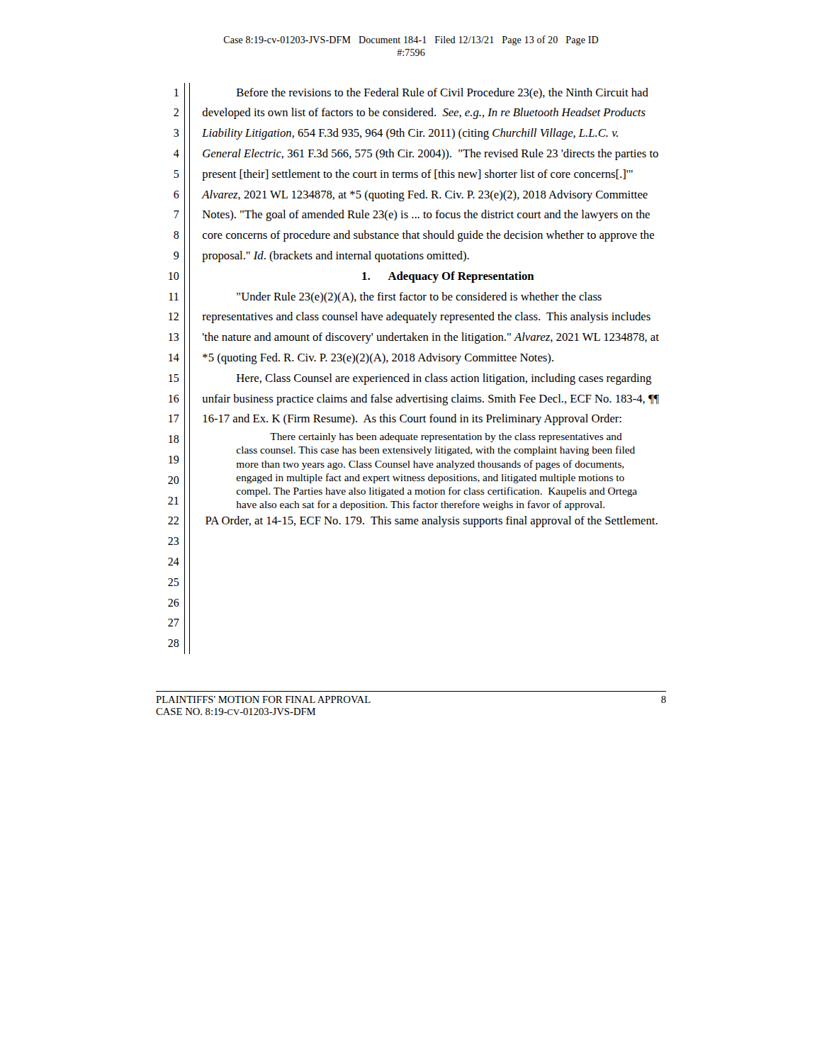Case 8:19-cv-01203-JVS-DFM Document 184-1 Filed 12/13/21 Page 13 of 20 Page ID
#:7596
1
2
3
4
5
6
7
8
9
10
11
12
13
14
15
16
17
18
19
20
21
22
23
24
25
26
27
28
Before the revisions to the Federal Rule of Civil Procedure 23(e), the Ninth Circuit had developed its own list of factors to be considered. See, e.g., In re Bluetooth Headset Products Liability Litigation, 654 F.3d 935, 964 (9th Cir. 2011) (citing Churchill Village, L.L.C. v. General Electric, 361 F.3d 566, 575 (9th Cir. 2004)). "The revised Rule 23 'directs the parties to present [their] settlement to the court in terms of [this new] shorter list of core concerns[.]'" Alvarez, 2021 WL 1234878, at *5 (quoting Fed. R. Civ. P. 23(e)(2), 2018 Advisory Committee Notes). "The goal of amended Rule 23(e) is ... to focus the district court and the lawyers on the core concerns of procedure and substance that should guide the decision whether to approve the proposal." Id. (brackets and internal quotations omitted).
1. Adequacy Of Representation
"Under Rule 23(e)(2)(A), the first factor to be considered is whether the class representatives and class counsel have adequately represented the class. This analysis includes 'the nature and amount of discovery' undertaken in the litigation." Alvarez, 2021 WL 1234878, at *5 (quoting Fed. R. Civ. P. 23(e)(2)(A), 2018 Advisory Committee Notes).
Here, Class Counsel are experienced in class action litigation, including cases regarding unfair business practice claims and false advertising claims. Smith Fee Decl., ECF No. 183-4, ¶¶ 16-17 and Ex. K (Firm Resume). As this Court found in its Preliminary Approval Order:
There certainly has been adequate representation by the class representatives and class counsel. This case has been extensively litigated, with the complaint having been filed more than two years ago. Class Counsel have analyzed thousands of pages of documents, engaged in multiple fact and expert witness depositions, and litigated multiple motions to compel. The Parties have also litigated a motion for class certification. Kaupelis and Ortega have also each sat for a deposition. This factor therefore weighs in favor of approval.
PA Order, at 14-15, ECF No. 179. This same analysis supports final approval of the Settlement.
PLAINTIFFS' MOTION FOR FINAL APPROVAL
CASE NO. 8:19-CV-01203-JVS-DFM
8